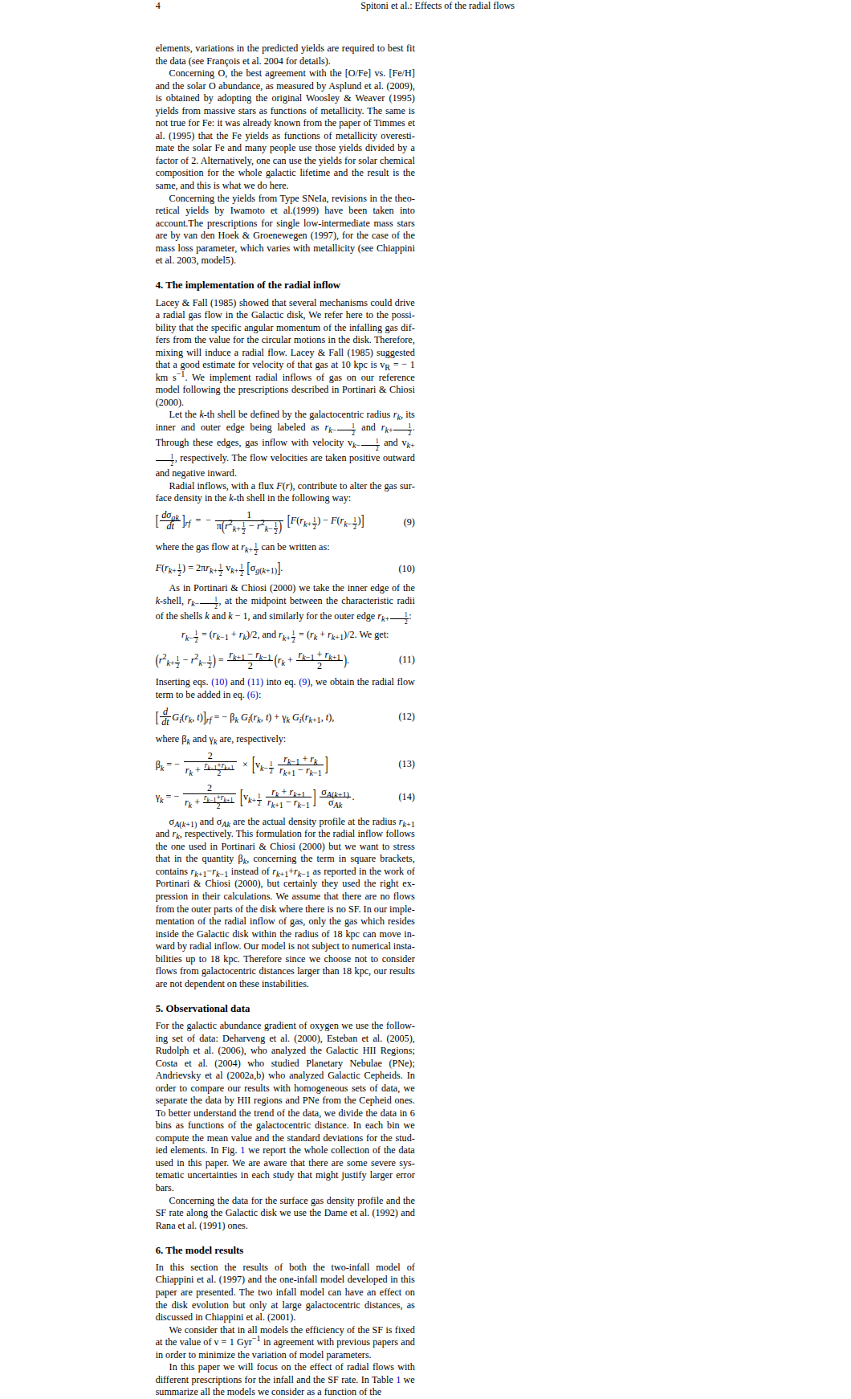4
Spitoni et al.: Effects of the radial flows
elements, variations in the predicted yields are required to best fit the data (see François et al. 2004 for details).
Concerning O, the best agreement with the [O/Fe] vs. [Fe/H] and the solar O abundance, as measured by Asplund et al. (2009), is obtained by adopting the original Woosley & Weaver (1995) yields from massive stars as functions of metallicity. The same is not true for Fe: it was already known from the paper of Timmes et al. (1995) that the Fe yields as functions of metallicity overestimate the solar Fe and many people use those yields divided by a factor of 2. Alternatively, one can use the yields for solar chemical composition for the whole galactic lifetime and the result is the same, and this is what we do here.
Concerning the yields from Type SNeIa, revisions in the theoretical yields by Iwamoto et al.(1999) have been taken into account.The prescriptions for single low-intermediate mass stars are by van den Hoek & Groenewegen (1997), for the case of the mass loss parameter, which varies with metallicity (see Chiappini et al. 2003, model5).
4. The implementation of the radial inflow
Lacey & Fall (1985) showed that several mechanisms could drive a radial gas flow in the Galactic disk, We refer here to the possibility that the specific angular momentum of the infalling gas differs from the value for the circular motions in the disk. Therefore, mixing will induce a radial flow. Lacey & Fall (1985) suggested that a good estimate for velocity of that gas at 10 kpc is vR = − 1 km s−1. We implement radial inflows of gas on our reference model following the prescriptions described in Portinari & Chiosi (2000).
Let the k-th shell be defined by the galactocentric radius rk, its inner and outer edge being labeled as rk−12 and rk+12. Through these edges, gas inflow with velocity vk−12 and vk+12, respectively. The flow velocities are taken positive outward and negative inward.
Radial inflows, with a flux F(r), contribute to alter the gas surface density in the k-th shell in the following way:
[dσgk dt]rf = − 1 π(r2k+12 − r2k−12) [F(rk+12) − F(rk−12)]
(9)
where the gas flow at rk+12 can be written as:
F(rk+12) = 2πrk+12 vk+12 [σg(k+1)].
(10)
As in Portinari & Chiosi (2000) we take the inner edge of the k-shell, rk−12, at the midpoint between the characteristic radii of the shells k and k − 1, and similarly for the outer edge rk+12:
rk−12 = (rk−1 + rk)/2, and rk+12 = (rk + rk+1)/2. We get:
(r2k+12 − r2k−12) = rk+1 − rk−12(rk + rk−1 + rk+12).
(11)
Inserting eqs. (10) and (11) into eq. (9), we obtain the radial flow term to be added in eq. (6):
[ddt Gi(rk, t)]rf = − βk Gi(rk, t) + γk Gi(rk+1, t),
(12)
where βk and γk are, respectively:
βk = − 2 rk + rk−1+rk+12 × [vk−12 rk−1 + rk rk+1 − rk−1]
(13)
γk = − 2 rk + rk−1+rk+12 [vk+12 rk + rk+1 rk+1 − rk−1] σA(k+1) σAk.
(14)
σA(k+1) and σAk are the actual density profile at the radius rk+1 and rk, respectively. This formulation for the radial inflow follows the one used in Portinari & Chiosi (2000) but we want to stress that in the quantity βk, concerning the term in square brackets, contains rk+1−rk−1 instead of rk+1+rk−1 as reported in the work of Portinari & Chiosi (2000), but certainly they used the right expression in their calculations. We assume that there are no flows from the outer parts of the disk where there is no SF. In our implementation of the radial inflow of gas, only the gas which resides inside the Galactic disk within the radius of 18 kpc can move inward by radial inflow. Our model is not subject to numerical instabilities up to 18 kpc. Therefore since we choose not to consider flows from galactocentric distances larger than 18 kpc, our results are not dependent on these instabilities.
5. Observational data
For the galactic abundance gradient of oxygen we use the following set of data: Deharveng et al. (2000), Esteban et al. (2005), Rudolph et al. (2006), who analyzed the Galactic HII Regions; Costa et al. (2004) who studied Planetary Nebulae (PNe); Andrievsky et al (2002a,b) who analyzed Galactic Cepheids. In order to compare our results with homogeneous sets of data, we separate the data by HII regions and PNe from the Cepheid ones. To better understand the trend of the data, we divide the data in 6 bins as functions of the galactocentric distance. In each bin we compute the mean value and the standard deviations for the studied elements. In Fig. 1 we report the whole collection of the data used in this paper. We are aware that there are some severe systematic uncertainties in each study that might justify larger error bars.
Concerning the data for the surface gas density profile and the SF rate along the Galactic disk we use the Dame et al. (1992) and Rana et al. (1991) ones.
6. The model results
In this section the results of both the two-infall model of Chiappini et al. (1997) and the one-infall model developed in this paper are presented. The two infall model can have an effect on the disk evolution but only at large galactocentric distances, as discussed in Chiappini et al. (2001).
We consider that in all models the efficiency of the SF is fixed at the value of ν = 1 Gyr−1 in agreement with previous papers and in order to minimize the variation of model parameters.
In this paper we will focus on the effect of radial flows with different prescriptions for the infall and the SF rate. In Table 1 we summarize all the models we consider as a function of the